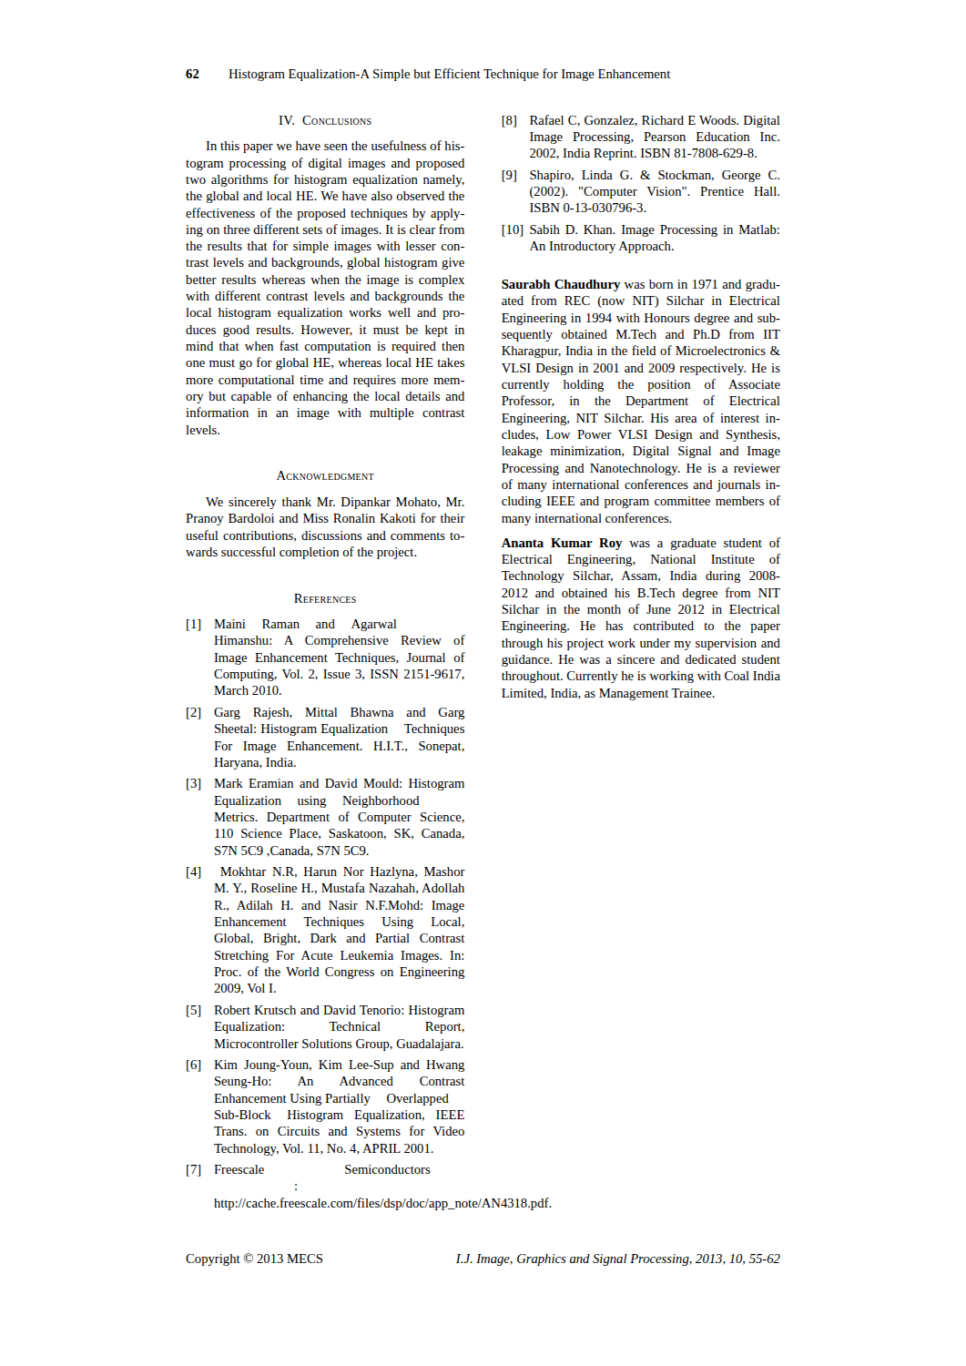62 Histogram Equalization-A Simple but Efficient Technique for Image Enhancement
IV. Conclusions
In this paper we have seen the usefulness of histogram processing of digital images and proposed two algorithms for histogram equalization namely, the global and local HE. We have also observed the effectiveness of the proposed techniques by applying on three different sets of images. It is clear from the results that for simple images with lesser contrast levels and backgrounds, global histogram give better results whereas when the image is complex with different contrast levels and backgrounds the local histogram equalization works well and produces good results. However, it must be kept in mind that when fast computation is required then one must go for global HE, whereas local HE takes more computational time and requires more memory but capable of enhancing the local details and information in an image with multiple contrast levels.
Acknowledgment
We sincerely thank Mr. Dipankar Mohato, Mr. Pranoy Bardoloi and Miss Ronalin Kakoti for their useful contributions, discussions and comments towards successful completion of the project.
References
Maini Raman and Agarwal Himanshu: A Comprehensive Review of Image Enhancement Techniques, Journal of Computing, Vol. 2, Issue 3, ISSN 2151-9617, March 2010.
Garg Rajesh, Mittal Bhawna and Garg Sheetal: Histogram Equalization Techniques For Image Enhancement. H.I.T., Sonepat, Haryana, India.
Mark Eramian and David Mould: Histogram Equalization using Neighborhood Metrics. Department of Computer Science, 110 Science Place, Saskatoon, SK, Canada, S7N 5C9 ,Canada, S7N 5C9.
Mokhtar N.R, Harun Nor Hazlyna, Mashor M. Y., Roseline H., Mustafa Nazahah, Adollah R., Adilah H. and Nasir N.F.Mohd: Image Enhancement Techniques Using Local, Global, Bright, Dark and Partial Contrast Stretching For Acute Leukemia Images. In: Proc. of the World Congress on Engineering 2009, Vol I.
Robert Krutsch and David Tenorio: Histogram Equalization: Technical Report, Microcontroller Solutions Group, Guadalajara.
Kim Joung-Youn, Kim Lee-Sup and Hwang Seung-Ho: An Advanced Contrast Enhancement Using Partially Overlapped Sub-Block Histogram Equalization, IEEE Trans. on Circuits and Systems for Video Technology, Vol. 11, No. 4, APRIL 2001.
Freescale Semiconductors : http://cache.freescale.com/files/dsp/doc/app_note/AN4318.pdf.
Rafael C, Gonzalez, Richard E Woods. Digital Image Processing, Pearson Education Inc. 2002, India Reprint. ISBN 81-7808-629-8.
Shapiro, Linda G. & Stockman, George C. (2002). "Computer Vision". Prentice Hall. ISBN 0-13-030796-3.
Sabih D. Khan. Image Processing in Matlab: An Introductory Approach.
Saurabh Chaudhury was born in 1971 and graduated from REC (now NIT) Silchar in Electrical Engineering in 1994 with Honours degree and subsequently obtained M.Tech and Ph.D from IIT Kharagpur, India in the field of Microelectronics & VLSI Design in 2001 and 2009 respectively. He is currently holding the position of Associate Professor, in the Department of Electrical Engineering, NIT Silchar. His area of interest includes, Low Power VLSI Design and Synthesis, leakage minimization, Digital Signal and Image Processing and Nanotechnology. He is a reviewer of many international conferences and journals including IEEE and program committee members of many international conferences.
Ananta Kumar Roy was a graduate student of Electrical Engineering, National Institute of Technology Silchar, Assam, India during 2008-2012 and obtained his B.Tech degree from NIT Silchar in the month of June 2012 in Electrical Engineering. He has contributed to the paper through his project work under my supervision and guidance. He was a sincere and dedicated student throughout. Currently he is working with Coal India Limited, India, as Management Trainee.
Copyright © 2013 MECS I.J. Image, Graphics and Signal Processing, 2013, 10, 55-62